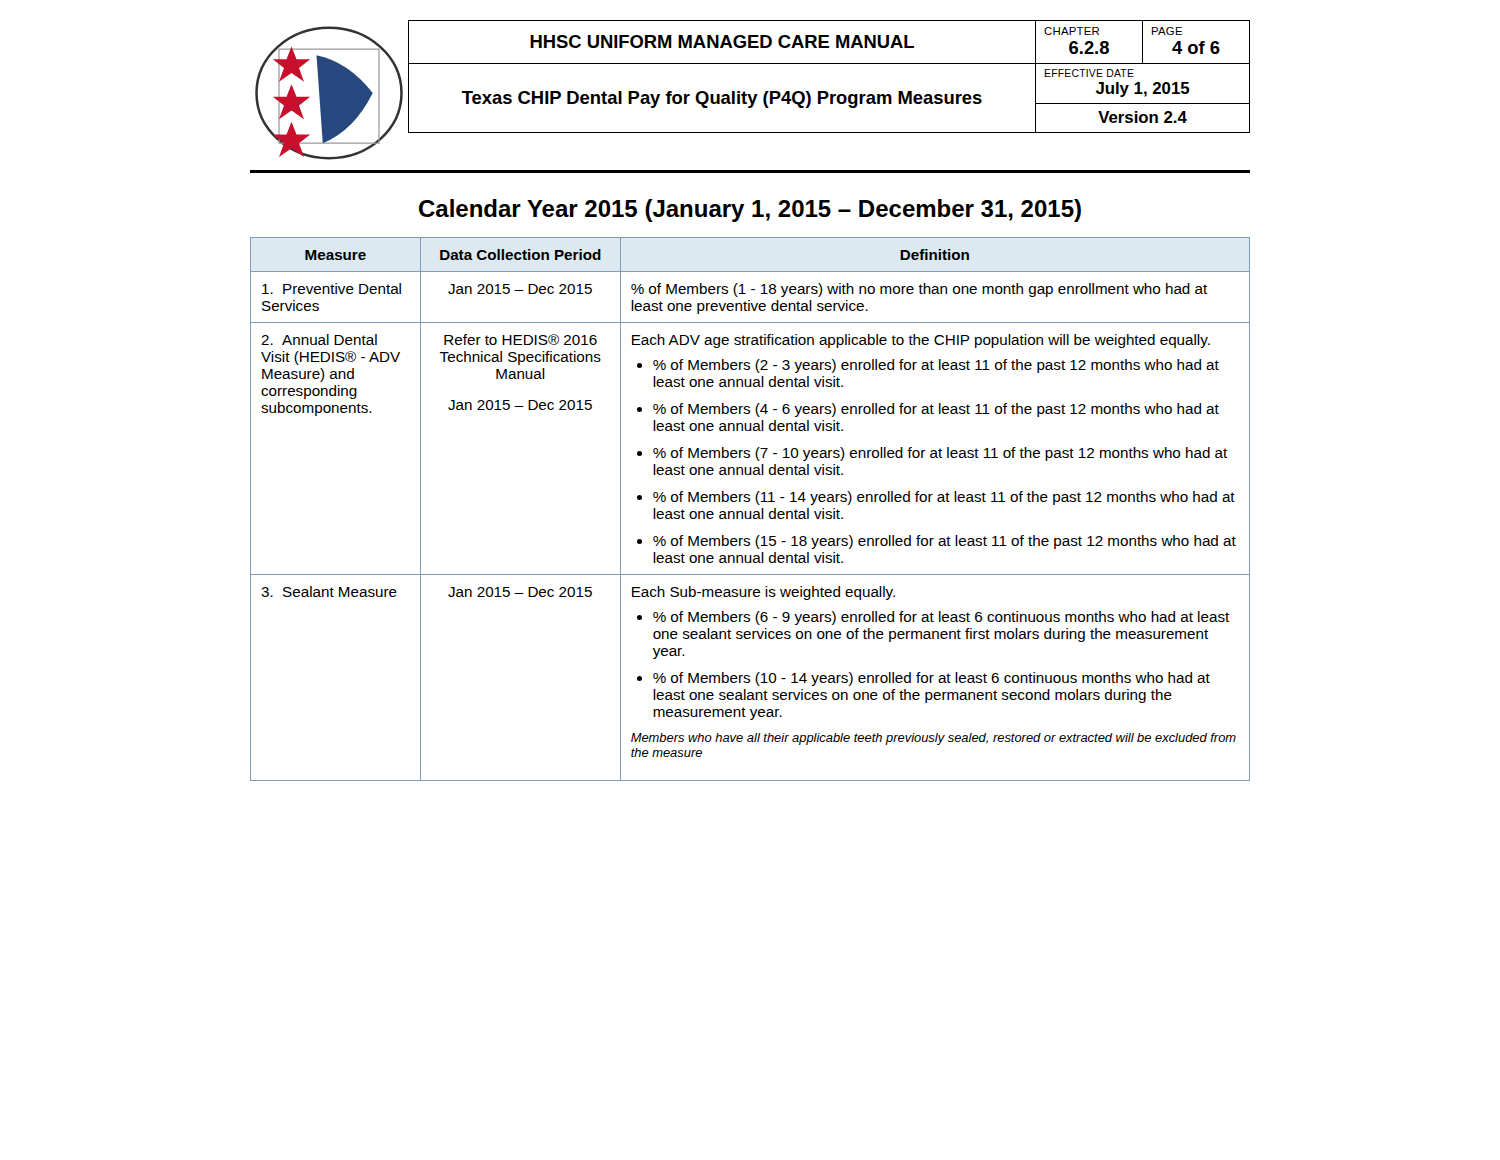| HHSC UNIFORM MANAGED CARE MANUAL | Chapter 6.2.8 | Page 4 of 6 |
| Texas CHIP Dental Pay for Quality (P4Q) Program Measures | Effective Date July 1, 2015 |
| Version 2.4 |
Calendar Year 2015 (January 1, 2015 – December 31, 2015)
| Measure | Data Collection Period | Definition |
| --- | --- | --- |
| 1. Preventive Dental Services | Jan 2015 – Dec 2015 | % of Members (1 - 18 years) with no more than one month gap enrollment who had at least one preventive dental service. |
| 2. Annual Dental Visit (HEDIS® - ADV Measure) and corresponding subcomponents. | Refer to HEDIS® 2016 Technical Specifications Manual Jan 2015 – Dec 2015 | Each ADV age stratification applicable to the CHIP population will be weighted equally. % of Members (2 - 3 years) enrolled for at least 11 of the past 12 months who had at least one annual dental visit. % of Members (4 - 6 years) enrolled for at least 11 of the past 12 months who had at least one annual dental visit. % of Members (7 - 10 years) enrolled for at least 11 of the past 12 months who had at least one annual dental visit. % of Members (11 - 14 years) enrolled for at least 11 of the past 12 months who had at least one annual dental visit. % of Members (15 - 18 years) enrolled for at least 11 of the past 12 months who had at least one annual dental visit. |
| 3. Sealant Measure | Jan 2015 – Dec 2015 | Each Sub-measure is weighted equally. % of Members (6 - 9 years) enrolled for at least 6 continuous months who had at least one sealant services on one of the permanent first molars during the measurement year. % of Members (10 - 14 years) enrolled for at least 6 continuous months who had at least one sealant services on one of the permanent second molars during the measurement year. Members who have all their applicable teeth previously sealed, restored or extracted will be excluded from the measure |